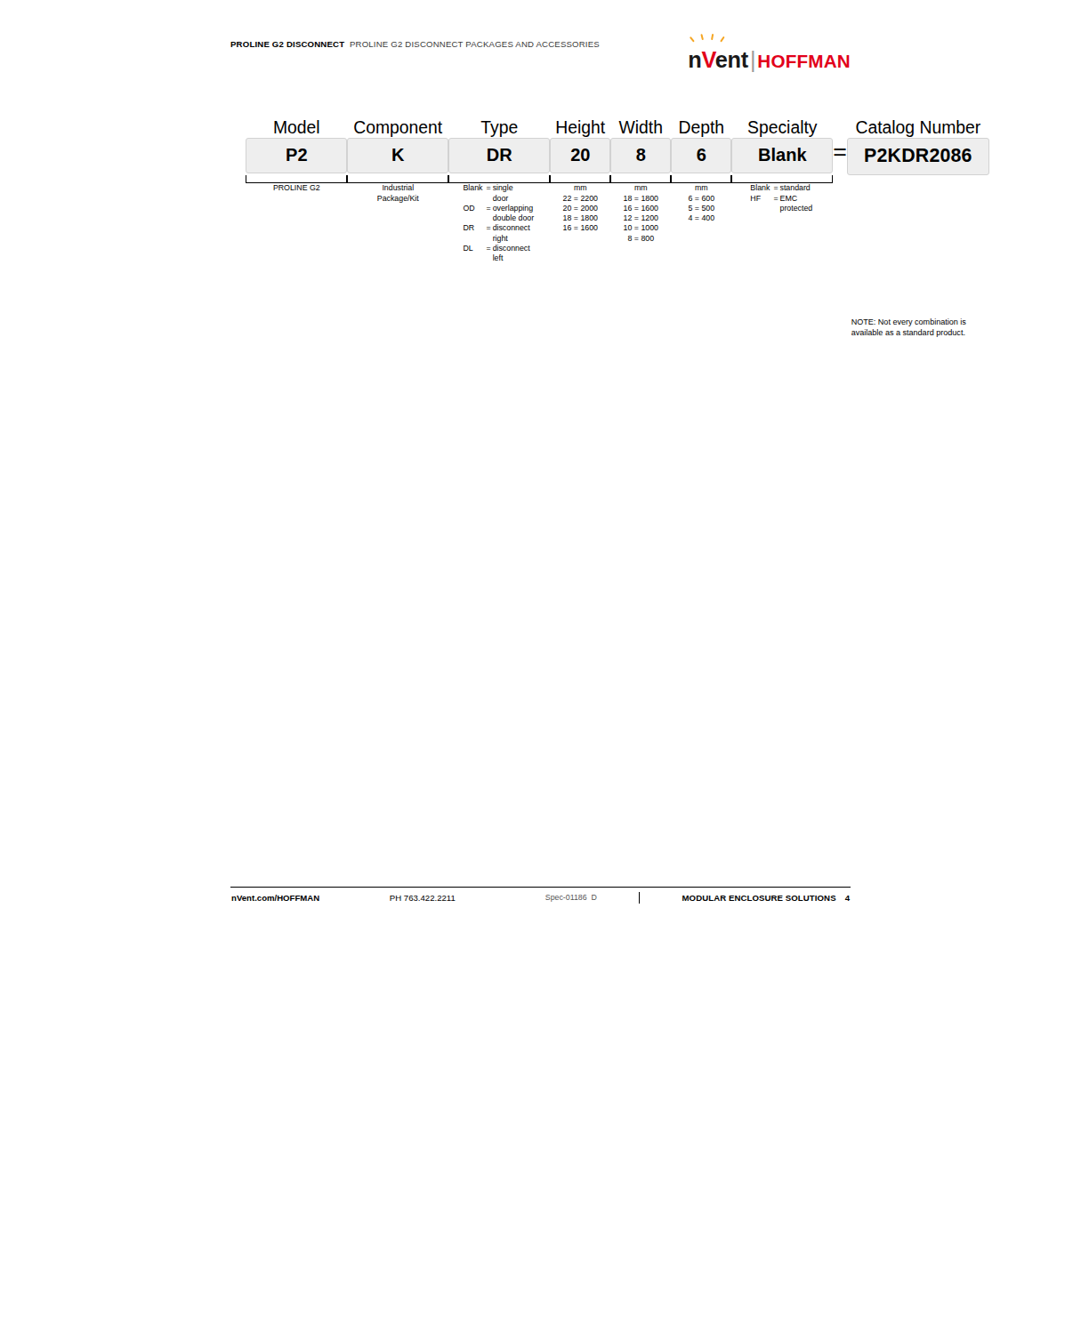PROLINE G2 DISCONNECT PROLINE G2 DISCONNECT PACKAGES AND ACCESSORIES
nVent|HOFFMAN
| Model | | Component | | Type | | Height | | Width | | Depth | | Specialty | | | Catalog Number |
| P2 | | K | | DR | | 20 | | 8 | | 6 | | Blank | | = | P2KDR2086 |
| PROLINE G2 | | Industrial Package/Kit | | / Blank / = / single door / / OD / = / overlapping double door / / DR / = / disconnect right / / DL / = / disconnect left / | | mm 22 = 2200 20 = 2000 18 = 1800 16 = 1600 | | mm 18 = 1800 16 = 1600 12 = 1200 10 = 1000 8 = 800 | | mm 6 = 600 5 = 500 4 = 400 | | / Blank / = / standard / / HF / = / EMC protected / | | | |
| | | NOTE: Not every combination is available as a standard product. |
| nVent.com/HOFFMAN | PH 763.422.2211 | Spec-01186 D | | MODULAR ENCLOSURE SOLUTIONS 4 |